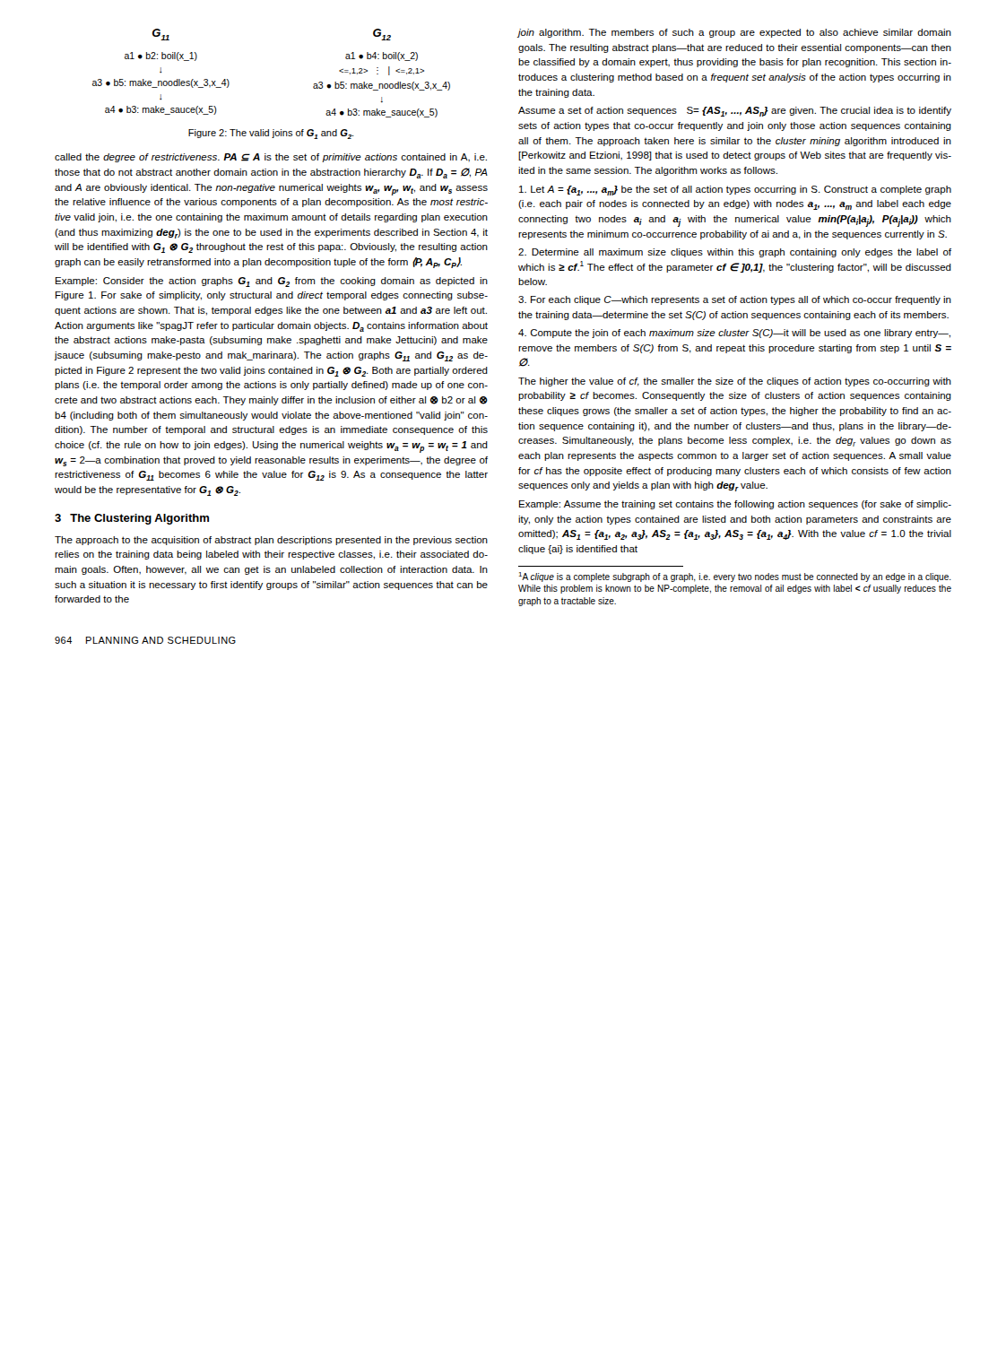G11
a1 ● b2: boil(x_1)
↓
a3 ● b5: make_noodles(x_3,x_4)
↓
a4 ● b3: make_sauce(x_5)
G12
a1 ● b4: boil(x_2)
<=,1,2> ⋮ | <=,2,1>
a3 ● b5: make_noodles(x_3,x_4)
↓
a4 ● b3: make_sauce(x_5)
Figure 2: The valid joins of G1 and G2.
called the degree of restrictiveness. PA ⊆ A is the set of primitive actions contained in A, i.e. those that do not abstract another domain action in the abstraction hierarchy Da. If Da = ∅, PA and A are obviously identical. The non-negative numerical weights wa, wp, wt, and ws assess the relative influence of the various components of a plan decomposition. As the most restrictive valid join, i.e. the one containing the maximum amount of details regarding plan execution (and thus maximizing degr) is the one to be used in the experiments described in Section 4, it will be identified with G1 ⊗ G2 throughout the rest of this papa:. Obviously, the resulting action graph can be easily retransformed into a plan decomposition tuple of the form ⟨P, AP, CP⟩.
Example: Consider the action graphs G1 and G2 from the cooking domain as depicted in Figure 1. For sake of simplicity, only structural and direct temporal edges connecting subsequent actions are shown. That is, temporal edges like the one between a1 and a3 are left out. Action arguments like "spagJT refer to particular domain objects. Da contains information about the abstract actions make-pasta (subsuming make .spaghetti and make Jettucini) and make jsauce (subsuming make-pesto and mak_marinara). The action graphs G11 and G12 as depicted in Figure 2 represent the two valid joins contained in G1 ⊗ G2. Both are partially ordered plans (i.e. the temporal order among the actions is only partially defined) made up of one concrete and two abstract actions each. They mainly differ in the inclusion of either al ⊗ b2 or al ⊗ b4 (including both of them simultaneously would violate the above-mentioned "valid join" condition). The number of temporal and structural edges is an immediate consequence of this choice (cf. the rule on how to join edges). Using the numerical weights wa = wp = wt = 1 and ws = 2—a combination that proved to yield reasonable results in experiments—, the degree of restrictiveness of G11 becomes 6 while the value for G12 is 9. As a consequence the latter would be the representative for G1 ⊗ G2.
3 The Clustering Algorithm
The approach to the acquisition of abstract plan descriptions presented in the previous section relies on the training data being labeled with their respective classes, i.e. their associated domain goals. Often, however, all we can get is an unlabeled collection of interaction data. In such a situation it is necessary to first identify groups of "similar" action sequences that can be forwarded to the
join algorithm. The members of such a group are expected to also achieve similar domain goals. The resulting abstract plans—that are reduced to their essential components—can then be classified by a domain expert, thus providing the basis for plan recognition. This section introduces a clustering method based on a frequent set analysis of the action types occurring in the training data.
Assume a set of action sequences S= {AS1, ..., ASn} are given. The crucial idea is to identify sets of action types that co-occur frequently and join only those action sequences containing all of them. The approach taken here is similar to the cluster mining algorithm introduced in [Perkowitz and Etzioni, 1998] that is used to detect groups of Web sites that are frequently visited in the same session. The algorithm works as follows.
1. Let A = {a1, ..., am} be the set of all action types occurring in S. Construct a complete graph (i.e. each pair of nodes is connected by an edge) with nodes a1, ..., am and label each edge connecting two nodes ai and aj with the numerical value min(P(ai|aj), P(aj|ai)) which represents the minimum co-occurrence probability of ai and a, in the sequences currently in S.
2. Determine all maximum size cliques within this graph containing only edges the label of which is ≥ cf.1 The effect of the parameter cf ∈ ]0,1], the "clustering factor", will be discussed below.
3. For each clique C—which represents a set of action types all of which co-occur frequently in the training data—determine the set S(C) of action sequences containing each of its members.
4. Compute the join of each maximum size cluster S(C)—it will be used as one library entry—, remove the members of S(C) from S, and repeat this procedure starting from step 1 until S = ∅.
The higher the value of cf, the smaller the size of the cliques of action types co-occurring with probability ≥ cf becomes. Consequently the size of clusters of action sequences containing these cliques grows (the smaller a set of action types, the higher the probability to find an action sequence containing it), and the number of clusters—and thus, plans in the library—decreases. Simultaneously, the plans become less complex, i.e. the degr values go down as each plan represents the aspects common to a larger set of action sequences. A small value for cf has the opposite effect of producing many clusters each of which consists of few action sequences only and yields a plan with high degr value.
Example: Assume the training set contains the following action sequences (for sake of simplicity, only the action types contained are listed and both action parameters and constraints are omitted); AS1 = {a1, a2, a3}, AS2 = {a1, a3}, AS3 = {a1, a4}. With the value cf = 1.0 the trivial clique {ai} is identified that
1A clique is a complete subgraph of a graph, i.e. every two nodes must be connected by an edge in a clique. While this problem is known to be NP-complete, the removal of ail edges with label < cf usually reduces the graph to a tractable size.
964 PLANNING AND SCHEDULING